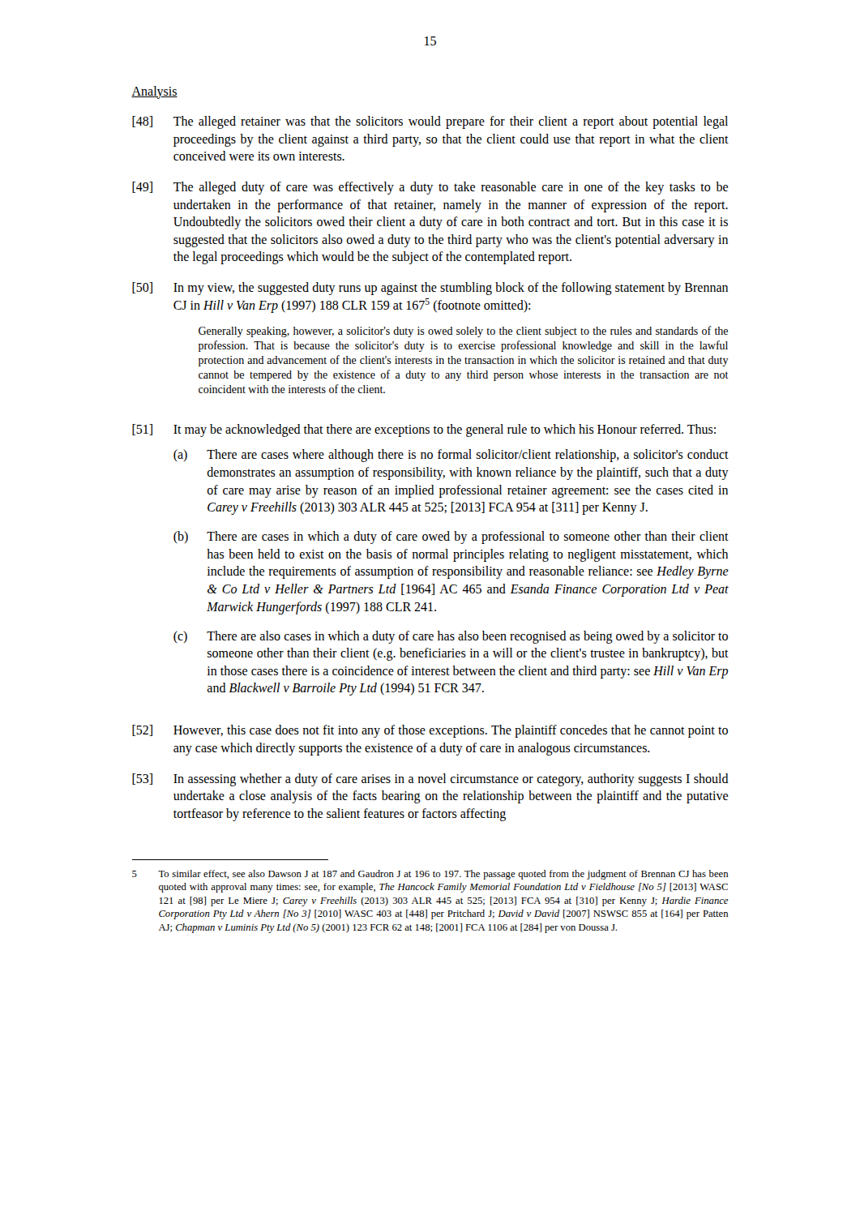15
Analysis
[48]
The alleged retainer was that the solicitors would prepare for their client a report about potential legal proceedings by the client against a third party, so that the client could use that report in what the client conceived were its own interests.
[49]
The alleged duty of care was effectively a duty to take reasonable care in one of the key tasks to be undertaken in the performance of that retainer, namely in the manner of expression of the report. Undoubtedly the solicitors owed their client a duty of care in both contract and tort. But in this case it is suggested that the solicitors also owed a duty to the third party who was the client's potential adversary in the legal proceedings which would be the subject of the contemplated report.
[50]
In my view, the suggested duty runs up against the stumbling block of the following statement by Brennan CJ in Hill v Van Erp (1997) 188 CLR 159 at 1675 (footnote omitted):
Generally speaking, however, a solicitor's duty is owed solely to the client subject to the rules and standards of the profession. That is because the solicitor's duty is to exercise professional knowledge and skill in the lawful protection and advancement of the client's interests in the transaction in which the solicitor is retained and that duty cannot be tempered by the existence of a duty to any third person whose interests in the transaction are not coincident with the interests of the client.
[51]
It may be acknowledged that there are exceptions to the general rule to which his Honour referred. Thus:
(a) There are cases where although there is no formal solicitor/client relationship, a solicitor's conduct demonstrates an assumption of responsibility, with known reliance by the plaintiff, such that a duty of care may arise by reason of an implied professional retainer agreement: see the cases cited in Carey v Freehills (2013) 303 ALR 445 at 525; [2013] FCA 954 at [311] per Kenny J.
(b) There are cases in which a duty of care owed by a professional to someone other than their client has been held to exist on the basis of normal principles relating to negligent misstatement, which include the requirements of assumption of responsibility and reasonable reliance: see Hedley Byrne & Co Ltd v Heller & Partners Ltd [1964] AC 465 and Esanda Finance Corporation Ltd v Peat Marwick Hungerfords (1997) 188 CLR 241.
(c) There are also cases in which a duty of care has also been recognised as being owed by a solicitor to someone other than their client (e.g. beneficiaries in a will or the client's trustee in bankruptcy), but in those cases there is a coincidence of interest between the client and third party: see Hill v Van Erp and Blackwell v Barroile Pty Ltd (1994) 51 FCR 347.
[52]
However, this case does not fit into any of those exceptions. The plaintiff concedes that he cannot point to any case which directly supports the existence of a duty of care in analogous circumstances.
[53]
In assessing whether a duty of care arises in a novel circumstance or category, authority suggests I should undertake a close analysis of the facts bearing on the relationship between the plaintiff and the putative tortfeasor by reference to the salient features or factors affecting
5
To similar effect, see also Dawson J at 187 and Gaudron J at 196 to 197. The passage quoted from the judgment of Brennan CJ has been quoted with approval many times: see, for example, The Hancock Family Memorial Foundation Ltd v Fieldhouse [No 5] [2013] WASC 121 at [98] per Le Miere J; Carey v Freehills (2013) 303 ALR 445 at 525; [2013] FCA 954 at [310] per Kenny J; Hardie Finance Corporation Pty Ltd v Ahern [No 3] [2010] WASC 403 at [448] per Pritchard J; David v David [2007] NSWSC 855 at [164] per Patten AJ; Chapman v Luminis Pty Ltd (No 5) (2001) 123 FCR 62 at 148; [2001] FCA 1106 at [284] per von Doussa J.